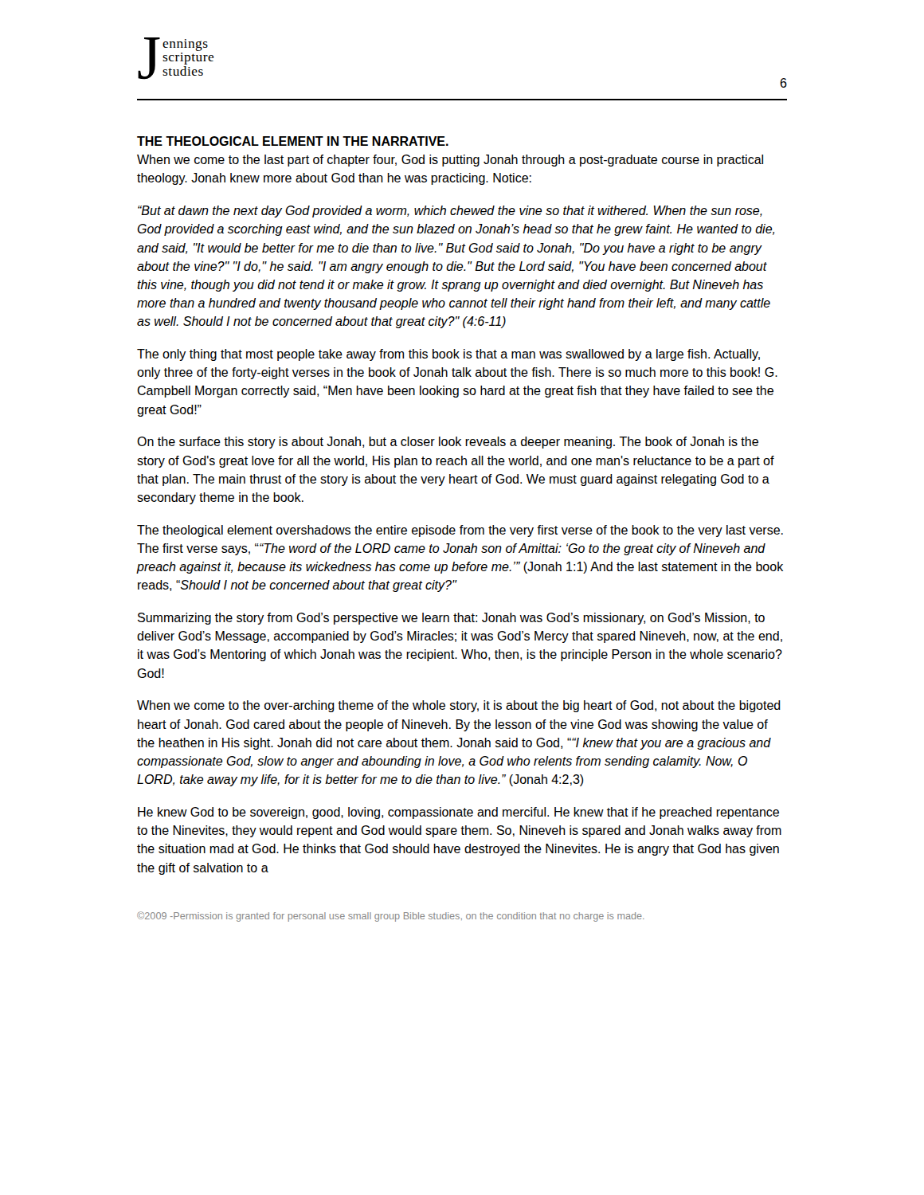J ennings scripture studies
6
The Theological Element in the Narrative.
When we come to the last part of chapter four, God is putting Jonah through a post-graduate course in practical theology. Jonah knew more about God than he was practicing. Notice:
“But at dawn the next day God provided a worm, which chewed the vine so that it withered. When the sun rose, God provided a scorching east wind, and the sun blazed on Jonah’s head so that he grew faint. He wanted to die, and said, "It would be better for me to die than to live." But God said to Jonah, "Do you have a right to be angry about the vine?" "I do," he said. "I am angry enough to die." But the Lord said, "You have been concerned about this vine, though you did not tend it or make it grow. It sprang up overnight and died overnight. But Nineveh has more than a hundred and twenty thousand people who cannot tell their right hand from their left, and many cattle as well. Should I not be concerned about that great city?" (4:6-11)
The only thing that most people take away from this book is that a man was swallowed by a large fish. Actually, only three of the forty-eight verses in the book of Jonah talk about the fish. There is so much more to this book! G. Campbell Morgan correctly said, “Men have been looking so hard at the great fish that they have failed to see the great God!”
On the surface this story is about Jonah, but a closer look reveals a deeper meaning. The book of Jonah is the story of God's great love for all the world, His plan to reach all the world, and one man's reluctance to be a part of that plan. The main thrust of the story is about the very heart of God. We must guard against relegating God to a secondary theme in the book.
The theological element overshadows the entire episode from the very first verse of the book to the very last verse. The first verse says, ““The word of the LORD came to Jonah son of Amittai: ‘Go to the great city of Nineveh and preach against it, because its wickedness has come up before me.’” (Jonah 1:1) And the last statement in the book reads, “Should I not be concerned about that great city?"
Summarizing the story from God’s perspective we learn that: Jonah was God’s missionary, on God’s Mission, to deliver God’s Message, accompanied by God’s Miracles; it was God’s Mercy that spared Nineveh, now, at the end, it was God’s Mentoring of which Jonah was the recipient. Who, then, is the principle Person in the whole scenario? God!
When we come to the over-arching theme of the whole story, it is about the big heart of God, not about the bigoted heart of Jonah. God cared about the people of Nineveh. By the lesson of the vine God was showing the value of the heathen in His sight. Jonah did not care about them. Jonah said to God, ““I knew that you are a gracious and compassionate God, slow to anger and abounding in love, a God who relents from sending calamity. Now, O LORD, take away my life, for it is better for me to die than to live.” (Jonah 4:2,3)
He knew God to be sovereign, good, loving, compassionate and merciful. He knew that if he preached repentance to the Ninevites, they would repent and God would spare them. So, Nineveh is spared and Jonah walks away from the situation mad at God. He thinks that God should have destroyed the Ninevites. He is angry that God has given the gift of salvation to a
©2009 -Permission is granted for personal use small group Bible studies, on the condition that no charge is made.